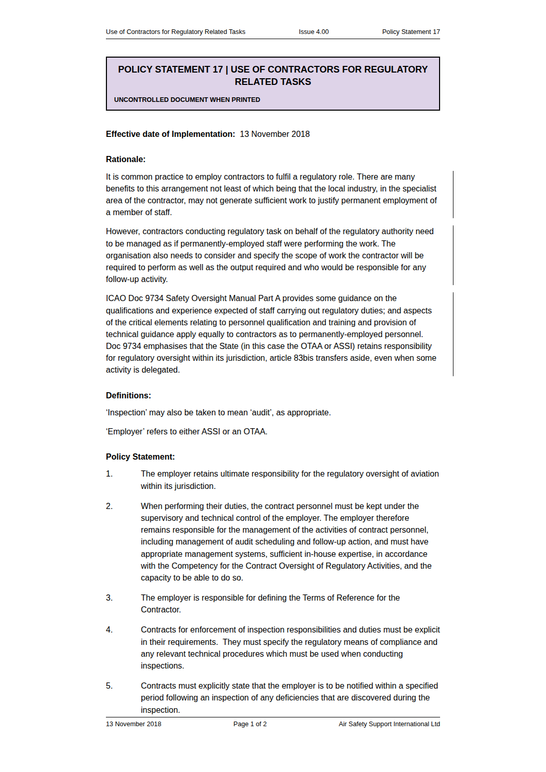Use of Contractors for Regulatory Related Tasks
Issue 4.00
Policy Statement 17
POLICY STATEMENT 17 | USE OF CONTRACTORS FOR REGULATORY RELATED TASKS
UNCONTROLLED DOCUMENT WHEN PRINTED
Effective date of Implementation: 13 November 2018
Rationale:
It is common practice to employ contractors to fulfil a regulatory role. There are many benefits to this arrangement not least of which being that the local industry, in the specialist area of the contractor, may not generate sufficient work to justify permanent employment of a member of staff.
However, contractors conducting regulatory task on behalf of the regulatory authority need to be managed as if permanently-employed staff were performing the work. The organisation also needs to consider and specify the scope of work the contractor will be required to perform as well as the output required and who would be responsible for any follow-up activity.
ICAO Doc 9734 Safety Oversight Manual Part A provides some guidance on the qualifications and experience expected of staff carrying out regulatory duties; and aspects of the critical elements relating to personnel qualification and training and provision of technical guidance apply equally to contractors as to permanently-employed personnel. Doc 9734 emphasises that the State (in this case the OTAA or ASSI) retains responsibility for regulatory oversight within its jurisdiction, article 83bis transfers aside, even when some activity is delegated.
Definitions:
‘Inspection’ may also be taken to mean ‘audit’, as appropriate.
‘Employer’ refers to either ASSI or an OTAA.
Policy Statement:
The employer retains ultimate responsibility for the regulatory oversight of aviation within its jurisdiction.
When performing their duties, the contract personnel must be kept under the supervisory and technical control of the employer. The employer therefore remains responsible for the management of the activities of contract personnel, including management of audit scheduling and follow-up action, and must have appropriate management systems, sufficient in-house expertise, in accordance with the Competency for the Contract Oversight of Regulatory Activities, and the capacity to be able to do so.
The employer is responsible for defining the Terms of Reference for the Contractor.
Contracts for enforcement of inspection responsibilities and duties must be explicit in their requirements. They must specify the regulatory means of compliance and any relevant technical procedures which must be used when conducting inspections.
Contracts must explicitly state that the employer is to be notified within a specified period following an inspection of any deficiencies that are discovered during the inspection.
13 November 2018
Page 1 of 2
Air Safety Support International Ltd